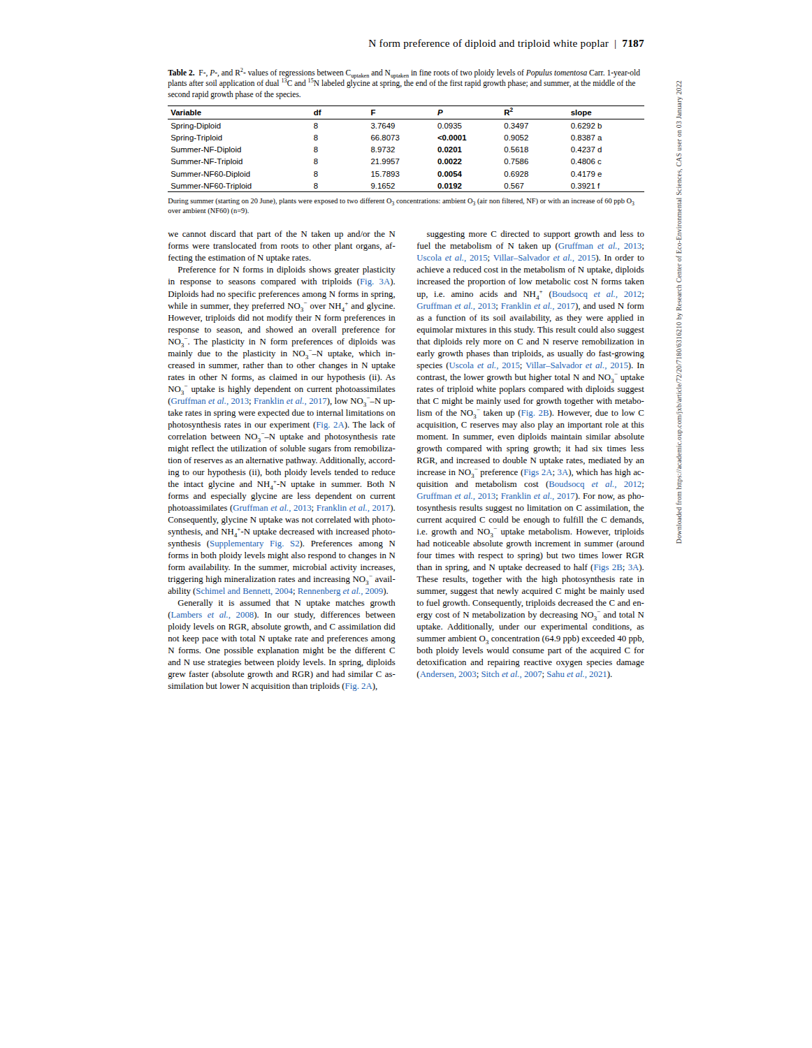Downloaded from https://academic.oup.com/jxb/article/72/20/7180/6316210 by Research Center of Eco-Environmental Sciences, CAS user on 03 January 2022
N form preference of diploid and triploid white poplar | 7187
Table 2. F-, P-, and R2- values of regressions between Cuptaken and Nuptaken in fine roots of two ploidy levels of Populus tomentosa Carr. 1-year-old plants after soil application of dual 13C and 15N labeled glycine at spring, the end of the first rapid growth phase; and summer, at the middle of the second rapid growth phase of the species.
| Variable | df | F | P | R 2 | slope |
| --- | --- | --- | --- | --- | --- |
| Spring-Diploid | 8 | 3.7649 | 0.0935 | 0.3497 | 0.6292 b |
| Spring-Triploid | 8 | 66.8073 | <0.0001 | 0.9052 | 0.8387 a |
| Summer-NF-Diploid | 8 | 8.9732 | 0.0201 | 0.5618 | 0.4237 d |
| Summer-NF-Triploid | 8 | 21.9957 | 0.0022 | 0.7586 | 0.4806 c |
| Summer-NF60-Diploid | 8 | 15.7893 | 0.0054 | 0.6928 | 0.4179 e |
| Summer-NF60-Triploid | 8 | 9.1652 | 0.0192 | 0.567 | 0.3921 f |
During summer (starting on 20 June), plants were exposed to two different O3 concentrations: ambient O3 (air non filtered, NF) or with an increase of 60 ppb O3 over ambient (NF60) (n=9).
we cannot discard that part of the N taken up and/or the N forms were translocated from roots to other plant organs, affecting the estimation of N uptake rates.
Preference for N forms in diploids shows greater plasticity in response to seasons compared with triploids (Fig. 3A). Diploids had no specific preferences among N forms in spring, while in summer, they preferred NO3− over NH4+ and glycine. However, triploids did not modify their N form preferences in response to season, and showed an overall preference for NO3−. The plasticity in N form preferences of diploids was mainly due to the plasticity in NO3−–N uptake, which increased in summer, rather than to other changes in N uptake rates in other N forms, as claimed in our hypothesis (ii). As NO3− uptake is highly dependent on current photoassimilates (Gruffman et al., 2013; Franklin et al., 2017), low NO3−–N uptake rates in spring were expected due to internal limitations on photosynthesis rates in our experiment (Fig. 2A). The lack of correlation between NO3−–N uptake and photosynthesis rate might reflect the utilization of soluble sugars from remobilization of reserves as an alternative pathway. Additionally, according to our hypothesis (ii), both ploidy levels tended to reduce the intact glycine and NH4+-N uptake in summer. Both N forms and especially glycine are less dependent on current photoassimilates (Gruffman et al., 2013; Franklin et al., 2017). Consequently, glycine N uptake was not correlated with photosynthesis, and NH4+-N uptake decreased with increased photosynthesis (Supplementary Fig. S2). Preferences among N forms in both ploidy levels might also respond to changes in N form availability. In the summer, microbial activity increases, triggering high mineralization rates and increasing NO3− availability (Schimel and Bennett, 2004; Rennenberg et al., 2009).
Generally it is assumed that N uptake matches growth (Lambers et al., 2008). In our study, differences between ploidy levels on RGR, absolute growth, and C assimilation did not keep pace with total N uptake rate and preferences among N forms. One possible explanation might be the different C and N use strategies between ploidy levels. In spring, diploids grew faster (absolute growth and RGR) and had similar C assimilation but lower N acquisition than triploids (Fig. 2A),
suggesting more C directed to support growth and less to fuel the metabolism of N taken up (Gruffman et al., 2013; Uscola et al., 2015; Villar–Salvador et al., 2015). In order to achieve a reduced cost in the metabolism of N uptake, diploids increased the proportion of low metabolic cost N forms taken up, i.e. amino acids and NH4+ (Boudsocq et al., 2012; Gruffman et al., 2013; Franklin et al., 2017), and used N form as a function of its soil availability, as they were applied in equimolar mixtures in this study. This result could also suggest that diploids rely more on C and N reserve remobilization in early growth phases than triploids, as usually do fast-growing species (Uscola et al., 2015; Villar–Salvador et al., 2015). In contrast, the lower growth but higher total N and NO3− uptake rates of triploid white poplars compared with diploids suggest that C might be mainly used for growth together with metabolism of the NO3− taken up (Fig. 2B). However, due to low C acquisition, C reserves may also play an important role at this moment. In summer, even diploids maintain similar absolute growth compared with spring growth; it had six times less RGR, and increased to double N uptake rates, mediated by an increase in NO3− preference (Figs 2A; 3A), which has high acquisition and metabolism cost (Boudsocq et al., 2012; Gruffman et al., 2013; Franklin et al., 2017). For now, as photosynthesis results suggest no limitation on C assimilation, the current acquired C could be enough to fulfill the C demands, i.e. growth and NO3− uptake metabolism. However, triploids had noticeable absolute growth increment in summer (around four times with respect to spring) but two times lower RGR than in spring, and N uptake decreased to half (Figs 2B; 3A). These results, together with the high photosynthesis rate in summer, suggest that newly acquired C might be mainly used to fuel growth. Consequently, triploids decreased the C and energy cost of N metabolization by decreasing NO3− and total N uptake. Additionally, under our experimental conditions, as summer ambient O3 concentration (64.9 ppb) exceeded 40 ppb, both ploidy levels would consume part of the acquired C for detoxification and repairing reactive oxygen species damage (Andersen, 2003; Sitch et al., 2007; Sahu et al., 2021).